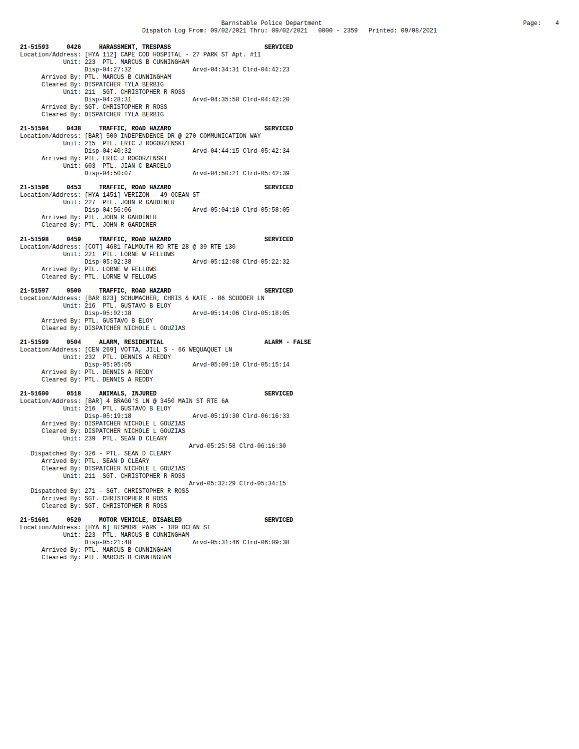Barnstable Police Department Page: 4
Dispatch Log From: 09/02/2021 Thru: 09/02/2021 0000 - 2359 Printed: 09/08/2021
21-51593 0426 HARASSMENT, TRESPASS SERVICED
Location/Address:[HYA 112] CAPE COD HOSPITAL - 27 PARK ST Apt. #11
Unit: 223 PTL. MARCUS B CUNNINGHAM
Disp-04:27:32 Arvd-04:34:31 Clrd-04:42:23
Arrived By: PTL. MARCUS B CUNNINGHAM
Cleared By: DISPATCHER TYLA BERBIG
Unit: 211 SGT. CHRISTOPHER R ROSS
Disp-04:28:31 Arvd-04:35:58 Clrd-04:42:20
Arrived By: SGT. CHRISTOPHER R ROSS
Cleared By: DISPATCHER TYLA BERBIG
21-51594 0438 TRAFFIC, ROAD HAZARD SERVICED
Location/Address:[BAR] 500 INDEPENDENCE DR @ 270 COMMUNICATION WAY
Unit: 215 PTL. ERIC J ROGORZENSKI
Disp-04:40:32 Arvd-04:44:15 Clrd-05:42:34
Arrived By: PTL. ERIC J ROGORZENSKI
Unit: 603 PTL. JIAN C BARCELO
Disp-04:50:07 Arvd-04:50:21 Clrd-05:42:39
21-51596 0453 TRAFFIC, ROAD HAZARD SERVICED
Location/Address:[HYA 1451] VERIZON - 49 OCEAN ST
Unit: 227 PTL. JOHN R GARDINER
Disp-04:56:06 Arvd-05:04:10 Clrd-05:58:05
Arrived By: PTL. JOHN R GARDINER
Cleared By: PTL. JOHN R GARDINER
21-51598 0459 TRAFFIC, ROAD HAZARD SERVICED
Location/Address:[COT] 4681 FALMOUTH RD RTE 28 @ 39 RTE 130
Unit: 221 PTL. LORNE W FELLOWS
Disp-05:02:38 Arvd-05:12:08 Clrd-05:22:32
Arrived By: PTL. LORNE W FELLOWS
Cleared By: PTL. LORNE W FELLOWS
21-51597 0500 TRAFFIC, ROAD HAZARD SERVICED
Location/Address:[BAR 823] SCHUMACHER, CHRIS & KATE - 86 SCUDDER LN
Unit: 216 PTL. GUSTAVO B ELOY
Disp-05:02:18 Arvd-05:14:06 Clrd-05:18:05
Arrived By: PTL. GUSTAVO B ELOY
Cleared By: DISPATCHER NICHOLE L GOUZIAS
21-51599 0504 ALARM, RESIDENTIAL ALARM - FALSE
Location/Address:[CEN 269] VOTTA, JILL S - 66 WEQUAQUET LN
Unit: 232 PTL. DENNIS A REDDY
Disp-05:05:05 Arvd-05:09:10 Clrd-05:15:14
Arrived By: PTL. DENNIS A REDDY
Cleared By: PTL. DENNIS A REDDY
21-51600 0518 ANIMALS, INJURED SERVICED
Location/Address:[BAR] 4 BRAGG'S LN @ 3450 MAIN ST RTE 6A
Unit: 216 PTL. GUSTAVO B ELOY
Disp-05:19:18 Arvd-05:19:30 Clrd-06:16:33
Arrived By: DISPATCHER NICHOLE L GOUZIAS
Cleared By: DISPATCHER NICHOLE L GOUZIAS
Unit: 239 PTL. SEAN D CLEARY
Arvd-05:25:58 Clrd-06:16:30
Dispatched By: 326 - PTL. SEAN D CLEARY
Arrived By: PTL. SEAN D CLEARY
Cleared By: DISPATCHER NICHOLE L GOUZIAS
Unit: 211 SGT. CHRISTOPHER R ROSS
Arvd-05:32:29 Clrd-05:34:15
Dispatched By: 271 - SGT. CHRISTOPHER R ROSS
Arrived By: SGT. CHRISTOPHER R ROSS
Cleared By: SGT. CHRISTOPHER R ROSS
21-51601 0520 MOTOR VEHICLE, DISABLED SERVICED
Location/Address:[HYA 6] BISMORE PARK - 180 OCEAN ST
Unit: 223 PTL. MARCUS B CUNNINGHAM
Disp-05:21:48 Arvd-05:31:46 Clrd-06:09:38
Arrived By: PTL. MARCUS B CUNNINGHAM
Cleared By: PTL. MARCUS B CUNNINGHAM